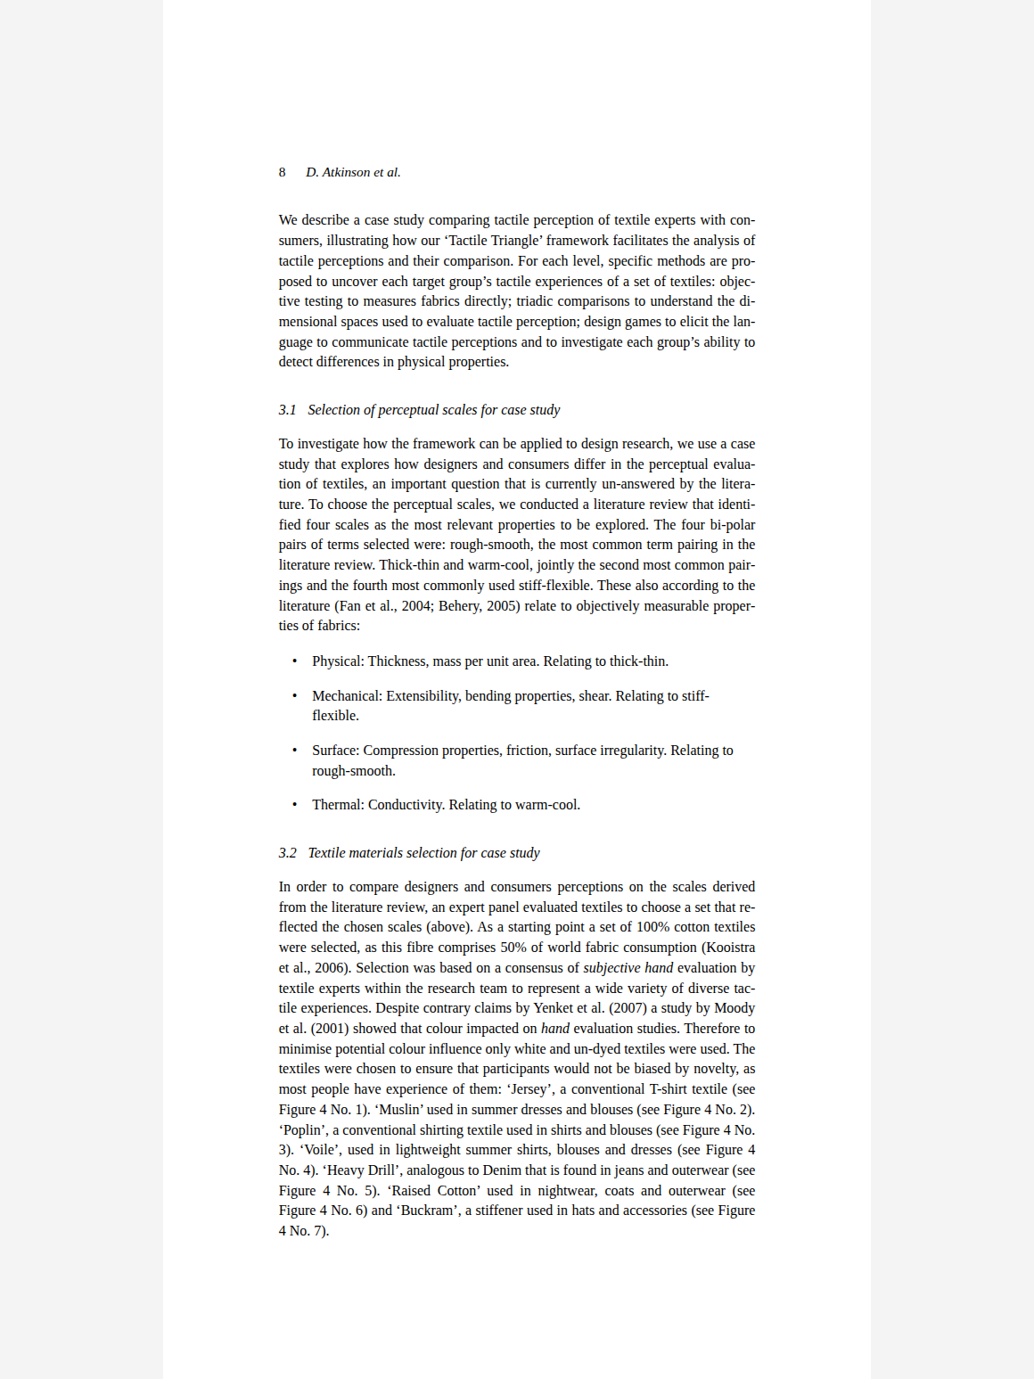8 D. Atkinson et al.
We describe a case study comparing tactile perception of textile experts with consumers, illustrating how our ‘Tactile Triangle’ framework facilitates the analysis of tactile perceptions and their comparison. For each level, specific methods are proposed to uncover each target group’s tactile experiences of a set of textiles: objective testing to measures fabrics directly; triadic comparisons to understand the dimensional spaces used to evaluate tactile perception; design games to elicit the language to communicate tactile perceptions and to investigate each group’s ability to detect differences in physical properties.
3.1 Selection of perceptual scales for case study
To investigate how the framework can be applied to design research, we use a case study that explores how designers and consumers differ in the perceptual evaluation of textiles, an important question that is currently un-answered by the literature. To choose the perceptual scales, we conducted a literature review that identified four scales as the most relevant properties to be explored. The four bi-polar pairs of terms selected were: rough-smooth, the most common term pairing in the literature review. Thick-thin and warm-cool, jointly the second most common pairings and the fourth most commonly used stiff-flexible. These also according to the literature (Fan et al., 2004; Behery, 2005) relate to objectively measurable properties of fabrics:
Physical: Thickness, mass per unit area. Relating to thick-thin.
Mechanical: Extensibility, bending properties, shear. Relating to stiff-flexible.
Surface: Compression properties, friction, surface irregularity. Relating to
rough-smooth.
Thermal: Conductivity. Relating to warm-cool.
3.2 Textile materials selection for case study
In order to compare designers and consumers perceptions on the scales derived from the literature review, an expert panel evaluated textiles to choose a set that reflected the chosen scales (above). As a starting point a set of 100% cotton textiles were selected, as this fibre comprises 50% of world fabric consumption (Kooistra et al., 2006). Selection was based on a consensus of subjective hand evaluation by textile experts within the research team to represent a wide variety of diverse tactile experiences. Despite contrary claims by Yenket et al. (2007) a study by Moody et al. (2001) showed that colour impacted on hand evaluation studies. Therefore to minimise potential colour influence only white and un-dyed textiles were used. The textiles were chosen to ensure that participants would not be biased by novelty, as most people have experience of them: ‘Jersey’, a conventional T-shirt textile (see Figure 4 No. 1). ‘Muslin’ used in summer dresses and blouses (see Figure 4 No. 2). ‘Poplin’, a conventional shirting textile used in shirts and blouses (see Figure 4 No. 3). ‘Voile’, used in lightweight summer shirts, blouses and dresses (see Figure 4 No. 4). ‘Heavy Drill’, analogous to Denim that is found in jeans and outerwear (see Figure 4 No. 5). ‘Raised Cotton’ used in nightwear, coats and outerwear (see Figure 4 No. 6) and ‘Buckram’, a stiffener used in hats and accessories (see Figure 4 No. 7).